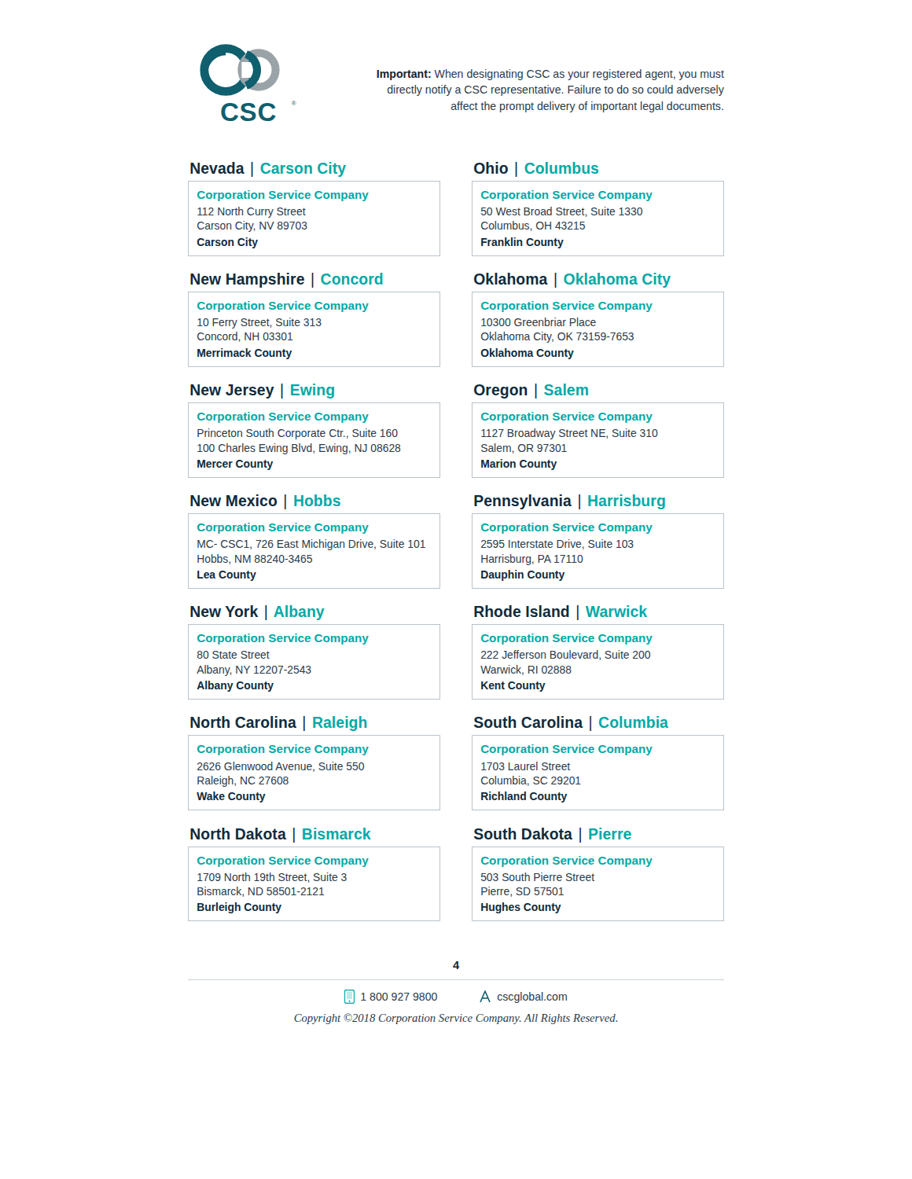CSC ®
Important: When designating CSC as your registered agent, you must directly notify a CSC representative. Failure to do so could adversely affect the prompt delivery of important legal documents.
Nevada | Carson City
Corporation Service Company
112 North Curry Street
Carson City, NV 89703
Carson City
New Hampshire | Concord
Corporation Service Company
10 Ferry Street, Suite 313
Concord, NH 03301
Merrimack County
New Jersey | Ewing
Corporation Service Company
Princeton South Corporate Ctr., Suite 160
100 Charles Ewing Blvd, Ewing, NJ 08628
Mercer County
New Mexico | Hobbs
Corporation Service Company
MC- CSC1, 726 East Michigan Drive, Suite 101
Hobbs, NM 88240-3465
Lea County
New York | Albany
Corporation Service Company
80 State Street
Albany, NY 12207-2543
Albany County
North Carolina | Raleigh
Corporation Service Company
2626 Glenwood Avenue, Suite 550
Raleigh, NC 27608
Wake County
North Dakota | Bismarck
Corporation Service Company
1709 North 19th Street, Suite 3
Bismarck, ND 58501-2121
Burleigh County
Ohio | Columbus
Corporation Service Company
50 West Broad Street, Suite 1330
Columbus, OH 43215
Franklin County
Oklahoma | Oklahoma City
Corporation Service Company
10300 Greenbriar Place
Oklahoma City, OK 73159-7653
Oklahoma County
Oregon | Salem
Corporation Service Company
1127 Broadway Street NE, Suite 310
Salem, OR 97301
Marion County
Pennsylvania | Harrisburg
Corporation Service Company
2595 Interstate Drive, Suite 103
Harrisburg, PA 17110
Dauphin County
Rhode Island | Warwick
Corporation Service Company
222 Jefferson Boulevard, Suite 200
Warwick, RI 02888
Kent County
South Carolina | Columbia
Corporation Service Company
1703 Laurel Street
Columbia, SC 29201
Richland County
South Dakota | Pierre
Corporation Service Company
503 South Pierre Street
Pierre, SD 57501
Hughes County
4
1 800 927 9800
cscglobal.com
Copyright ©2018 Corporation Service Company. All Rights Reserved.